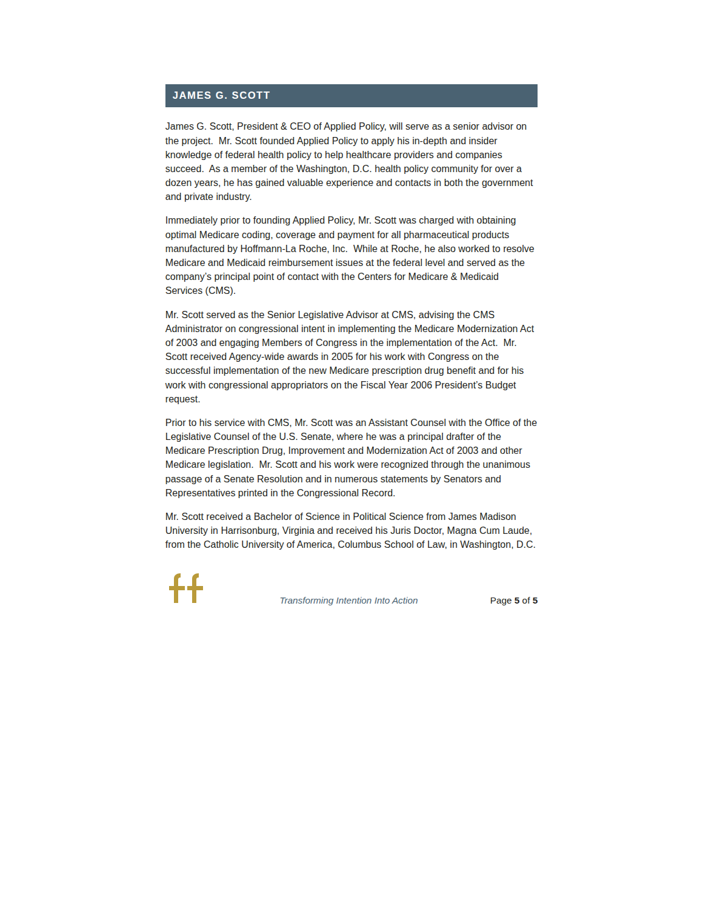JAMES G. SCOTT
James G. Scott, President & CEO of Applied Policy, will serve as a senior advisor on the project. Mr. Scott founded Applied Policy to apply his in-depth and insider knowledge of federal health policy to help healthcare providers and companies succeed. As a member of the Washington, D.C. health policy community for over a dozen years, he has gained valuable experience and contacts in both the government and private industry.
Immediately prior to founding Applied Policy, Mr. Scott was charged with obtaining optimal Medicare coding, coverage and payment for all pharmaceutical products manufactured by Hoffmann-La Roche, Inc. While at Roche, he also worked to resolve Medicare and Medicaid reimbursement issues at the federal level and served as the company’s principal point of contact with the Centers for Medicare & Medicaid Services (CMS).
Mr. Scott served as the Senior Legislative Advisor at CMS, advising the CMS Administrator on congressional intent in implementing the Medicare Modernization Act of 2003 and engaging Members of Congress in the implementation of the Act. Mr. Scott received Agency-wide awards in 2005 for his work with Congress on the successful implementation of the new Medicare prescription drug benefit and for his work with congressional appropriators on the Fiscal Year 2006 President’s Budget request.
Prior to his service with CMS, Mr. Scott was an Assistant Counsel with the Office of the Legislative Counsel of the U.S. Senate, where he was a principal drafter of the Medicare Prescription Drug, Improvement and Modernization Act of 2003 and other Medicare legislation. Mr. Scott and his work were recognized through the unanimous passage of a Senate Resolution and in numerous statements by Senators and Representatives printed in the Congressional Record.
Mr. Scott received a Bachelor of Science in Political Science from James Madison University in Harrisonburg, Virginia and received his Juris Doctor, Magna Cum Laude, from the Catholic University of America, Columbus School of Law, in Washington, D.C.
Transforming Intention Into Action
Page 5 of 5